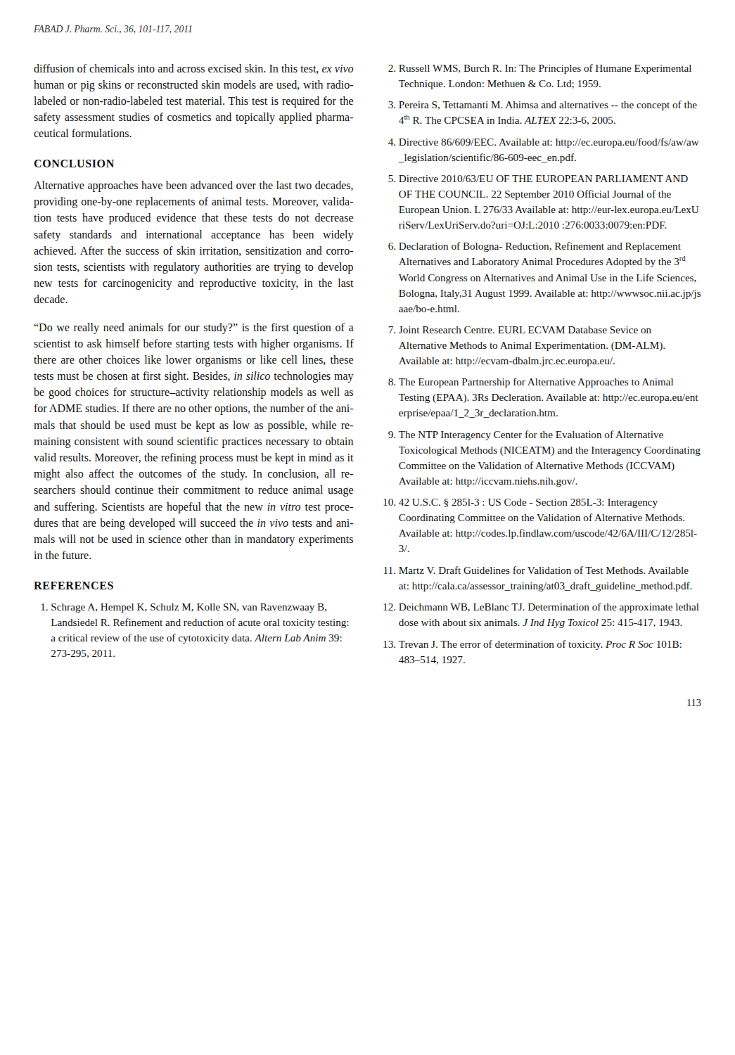FABAD J. Pharm. Sci., 36, 101-117, 2011
diffusion of chemicals into and across excised skin. In this test, ex vivo human or pig skins or reconstructed skin models are used, with radio-labeled or non-radio-labeled test material. This test is required for the safety assessment studies of cosmetics and topically applied pharmaceutical formulations.
Conclusion
Alternative approaches have been advanced over the last two decades, providing one-by-one replacements of animal tests. Moreover, validation tests have produced evidence that these tests do not decrease safety standards and international acceptance has been widely achieved. After the success of skin irritation, sensitization and corrosion tests, scientists with regulatory authorities are trying to develop new tests for carcinogenicity and reproductive toxicity, in the last decade.
“Do we really need animals for our study?” is the first question of a scientist to ask himself before starting tests with higher organisms. If there are other choices like lower organisms or like cell lines, these tests must be chosen at first sight. Besides, in silico technologies may be good choices for structure–activity relationship models as well as for ADME studies. If there are no other options, the number of the animals that should be used must be kept as low as possible, while remaining consistent with sound scientific practices necessary to obtain valid results. Moreover, the refining process must be kept in mind as it might also affect the outcomes of the study. In conclusion, all researchers should continue their commitment to reduce animal usage and suffering. Scientists are hopeful that the new in vitro test procedures that are being developed will succeed the in vivo tests and animals will not be used in science other than in mandatory experiments in the future.
References
Schrage A, Hempel K, Schulz M, Kolle SN, van Ravenzwaay B, Landsiedel R. Refinement and reduction of acute oral toxicity testing: a critical review of the use of cytotoxicity data. Altern Lab Anim 39: 273-295, 2011.
Russell WMS, Burch R. In: The Principles of Humane Experimental Technique. London: Methuen & Co. Ltd; 1959.
Pereira S, Tettamanti M. Ahimsa and alternatives -- the concept of the 4th R. The CPCSEA in India. ALTEX 22:3-6, 2005.
Directive 86/609/EEC. Available at: http://ec.europa.eu/food/fs/aw/aw_legislation/scientific/86-609-eec_en.pdf.
Directive 2010/63/EU OF THE EUROPEAN PARLIAMENT AND OF THE COUNCIL. 22 September 2010 Official Journal of the European Union. L 276/33 Available at: http://eur-lex.europa.eu/LexUriServ/LexUriServ.do?uri=OJ:L:2010 :276:0033:0079:en:PDF.
Declaration of Bologna- Reduction, Refinement and Replacement Alternatives and Laboratory Animal Procedures Adopted by the 3rd World Congress on Alternatives and Animal Use in the Life Sciences, Bologna, Italy,31 August 1999. Available at: http://wwwsoc.nii.ac.jp/jsaae/bo-e.html.
Joint Research Centre. EURL ECVAM Database Sevice on Alternative Methods to Animal Experimentation. (DM-ALM). Available at: http://ecvam-dbalm.jrc.ec.europa.eu/.
The European Partnership for Alternative Approaches to Animal Testing (EPAA). 3Rs Decleration. Available at: http://ec.europa.eu/enterprise/epaa/1_2_3r_declaration.htm.
The NTP Interagency Center for the Evaluation of Alternative Toxicological Methods (NICEATM) and the Interagency Coordinating Committee on the Validation of Alternative Methods (ICCVAM) Available at: http://iccvam.niehs.nih.gov/.
42 U.S.C. § 285l-3 : US Code - Section 285L-3: Interagency Coordinating Committee on the Validation of Alternative Methods. Available at: http://codes.lp.findlaw.com/uscode/42/6A/III/C/12/285l-3/.
Martz V. Draft Guidelines for Validation of Test Methods. Available at: http://cala.ca/assessor_training/at03_draft_guideline_method.pdf.
Deichmann WB, LeBlanc TJ. Determination of the approximate lethal dose with about six animals. J Ind Hyg Toxicol 25: 415-417, 1943.
Trevan J. The error of determination of toxicity. Proc R Soc 101B: 483–514, 1927.
113